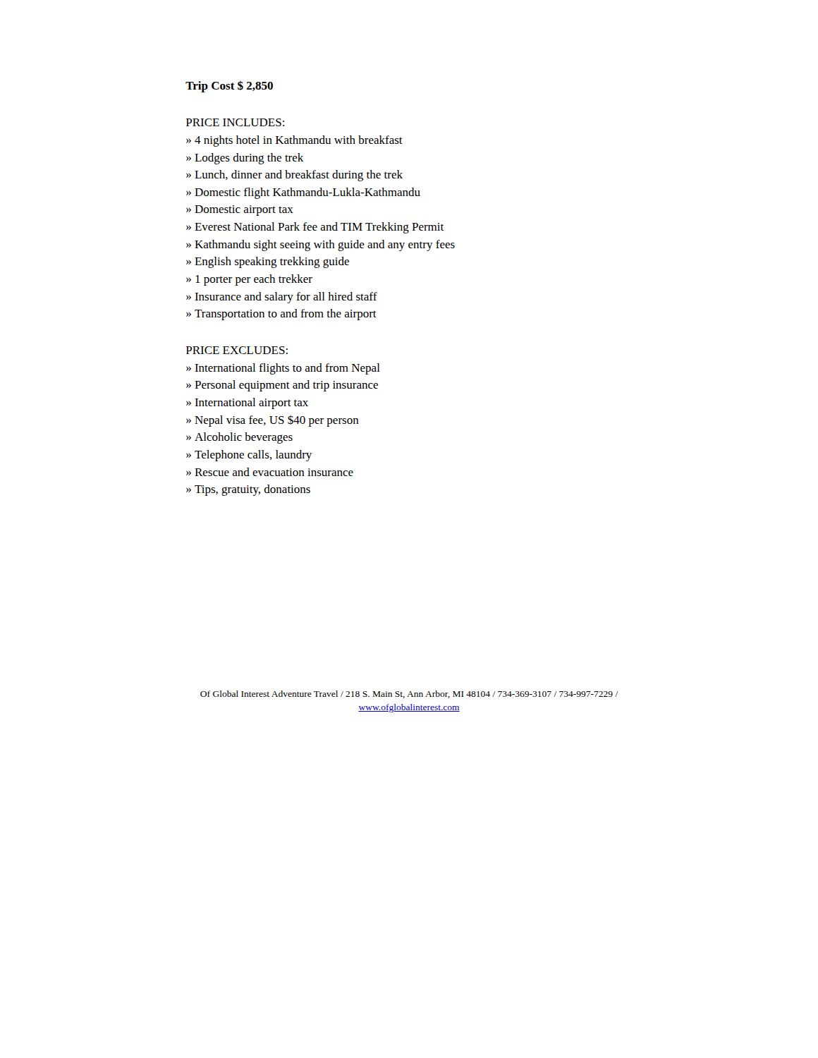Trip Cost $ 2,850
PRICE INCLUDES:
4 nights hotel in Kathmandu with breakfast
Lodges during the trek
Lunch, dinner and breakfast during the trek
Domestic flight Kathmandu-Lukla-Kathmandu
Domestic airport tax
Everest National Park fee and TIM Trekking Permit
Kathmandu sight seeing with guide and any entry fees
English speaking trekking guide
1 porter per each trekker
Insurance and salary for all hired staff
Transportation to and from the airport
PRICE EXCLUDES:
International flights to and from Nepal
Personal equipment and trip insurance
International airport tax
Nepal visa fee, US $40 per person
Alcoholic beverages
Telephone calls, laundry
Rescue and evacuation insurance
Tips, gratuity, donations
Of Global Interest Adventure Travel / 218 S. Main St, Ann Arbor, MI 48104 / 734-369-3107 / 734-997-7229 / www.ofglobalinterest.com